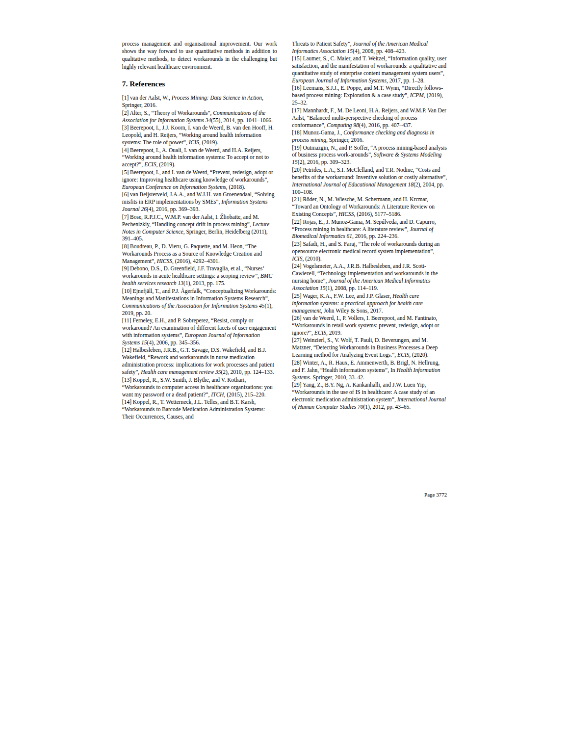process management and organisational improvement. Our work shows the way forward to use quantitative methods in addition to qualitative methods, to detect workarounds in the challenging but highly relevant healthcare environment.
7. References
[1] van der Aalst, W., Process Mining: Data Science in Action, Springer, 2016.
[2] Alter, S., “Theory of Workarounds”, Communications of the Association for Information Systems 34(55), 2014, pp. 1041–1066.
[3] Beerepoot, I., J.J. Koorn, I. van de Weerd, B. van den Hooff, H. Leopold, and H. Reijers, “Working around health information systems: The role of power”, ICIS, (2019).
[4] Beerepoot, I., A. Ouali, I. van de Weerd, and H.A. Reijers, “Working around health information systems: To accept or not to accept?”, ECIS, (2019).
[5] Beerepoot, I., and I. van de Weerd, “Prevent, redesign, adopt or ignore: Improving healthcare using knowledge of workarounds”, European Conference on Information Systems, (2018).
[6] van Beijsterveld, J.A.A., and W.J.H. van Groenendaal, “Solving misfits in ERP implementations by SMEs”, Information Systems Journal 26(4), 2016, pp. 369–393.
[7] Bose, R.P.J.C., W.M.P. van der Aalst, I. Žliobaite, and M. Pechenizkiy, “Handling concept drift in process mining”, Lecture Notes in Computer Science, Springer, Berlin, Heidelberg (2011), 391–405.
[8] Boudreau, P., D. Vieru, G. Paquette, and M. Heon, “The Workarounds Process as a Source of Knowledge Creation and Management”, HICSS, (2016), 4292–4301.
[9] Debono, D.S., D. Greenfield, J.F. Travaglia, et al., “Nurses’ workarounds in acute healthcare settings: a scoping review”, BMC health services research 13(1), 2013, pp. 175.
[10] Ejnefjäll, T., and P.J. Ågerfalk, “Conceptualizing Workarounds: Meanings and Manifestations in Information Systems Research”, Communications of the Association for Information Systems 45(1), 2019, pp. 20.
[11] Ferneley, E.H., and P. Sobreperez, “Resist, comply or workaround? An examination of different facets of user engagement with information systems”, European Journal of Information Systems 15(4), 2006, pp. 345–356.
[12] Halbesleben, J.R.B., G.T. Savage, D.S. Wakefield, and B.J. Wakefield, “Rework and workarounds in nurse medication administration process: implications for work processes and patient safety”, Health care management review 35(2), 2010, pp. 124–133.
[13] Koppel, R., S.W. Smith, J. Blythe, and V. Kothari, “Workarounds to computer access in healthcare organizations: you want my password or a dead patient?”, ITCH, (2015), 215–220.
[14] Koppel, R., T. Wetterneck, J.L. Telles, and B.T. Karsh, “Workarounds to Barcode Medication Administration Systems: Their Occurrences, Causes, and
Threats to Patient Safety”, Journal of the American Medical Informatics Association 15(4), 2008, pp. 408–423.
[15] Laumer, S., C. Maier, and T. Weitzel, “Information quality, user satisfaction, and the manifestation of workarounds: a qualitative and quantitative study of enterprise content management system users”, European Journal of Information Systems, 2017, pp. 1–28.
[16] Leemans, S.J.J., E. Poppe, and M.T. Wynn, “Directly follows-based process mining: Exploration & a case study”, ICPM, (2019), 25–32.
[17] Mannhardt, F., M. De Leoni, H.A. Reijers, and W.M.P. Van Der Aalst, “Balanced multi-perspective checking of process conformance”, Computing 98(4), 2016, pp. 407–437.
[18] Munoz-Gama, J., Conformance checking and diagnosis in process mining, Springer, 2016.
[19] Outmazgin, N., and P. Soffer, “A process mining-based analysis of business process work-arounds”, Software & Systems Modeling 15(2), 2016, pp. 309–323.
[20] Petrides, L.A., S.I. McClelland, and T.R. Nodine, “Costs and benefits of the workaround: Inventive solution or costly alternative”, International Journal of Educational Management 18(2), 2004, pp. 100–108.
[21] Röder, N., M. Wiesche, M. Schermann, and H. Krcmar, “Toward an Ontology of Workarounds: A Literature Review on Existing Concepts”, HICSS, (2016), 5177–5186.
[22] Rojas, E., J. Munoz-Gama, M. Sepúlveda, and D. Capurro, “Process mining in healthcare: A literature review”, Journal of Biomedical Informatics 61, 2016, pp. 224–236.
[23] Safadi, H., and S. Faraj, “The role of workarounds during an opensource electronic medical record system implementation”, ICIS, (2010).
[24] Vogelsmeier, A.A., J.R.B. Halbesleben, and J.R. Scott-Cawiezell, “Technology implementation and workarounds in the nursing home”, Journal of the American Medical Informatics Association 15(1), 2008, pp. 114–119.
[25] Wager, K.A., F.W. Lee, and J.P. Glaser, Health care information systems: a practical approach for health care management, John Wiley & Sons, 2017.
[26] van de Weerd, I., P. Vollers, I. Beerepoot, and M. Fantinato, “Workarounds in retail work systems: prevent, redesign, adopt or ignore?”, ECIS, 2019.
[27] Weinzierl, S., V. Wolf, T. Pauli, D. Beverungen, and M. Matzner, “Detecting Workarounds in Business Processes-a Deep Learning method for Analyzing Event Logs.”, ECIS, (2020).
[28] Winter, A., R. Haux, E. Ammenwerth, B. Brigl, N. Hellrung, and F. Jahn, “Health information systems”, In Health Information Systems. Springer, 2010, 33–42.
[29] Yang, Z., B.Y. Ng, A. Kankanhalli, and J.W. Luen Yip, “Workarounds in the use of IS in healthcare: A case study of an electronic medication administration system”, International Journal of Human Computer Studies 70(1), 2012, pp. 43–65.
Page 3772